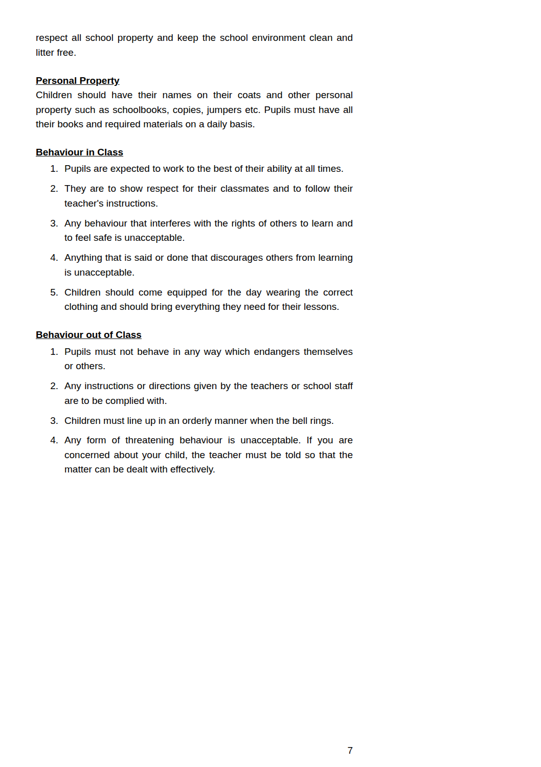respect all school property and keep the school environment clean and litter free.
Personal Property
Children should have their names on their coats and other personal property such as schoolbooks, copies, jumpers etc. Pupils must have all their books and required materials on a daily basis.
Behaviour in Class
Pupils are expected to work to the best of their ability at all times.
They are to show respect for their classmates and to follow their teacher's instructions.
Any behaviour that interferes with the rights of others to learn and to feel safe is unacceptable.
Anything that is said or done that discourages others from learning is unacceptable.
Children should come equipped for the day wearing the correct clothing and should bring everything they need for their lessons.
Behaviour out of Class
Pupils must not behave in any way which endangers themselves or others.
Any instructions or directions given by the teachers or school staff are to be complied with.
Children must line up in an orderly manner when the bell rings.
Any form of threatening behaviour is unacceptable. If you are concerned about your child, the teacher must be told so that the matter can be dealt with effectively.
7